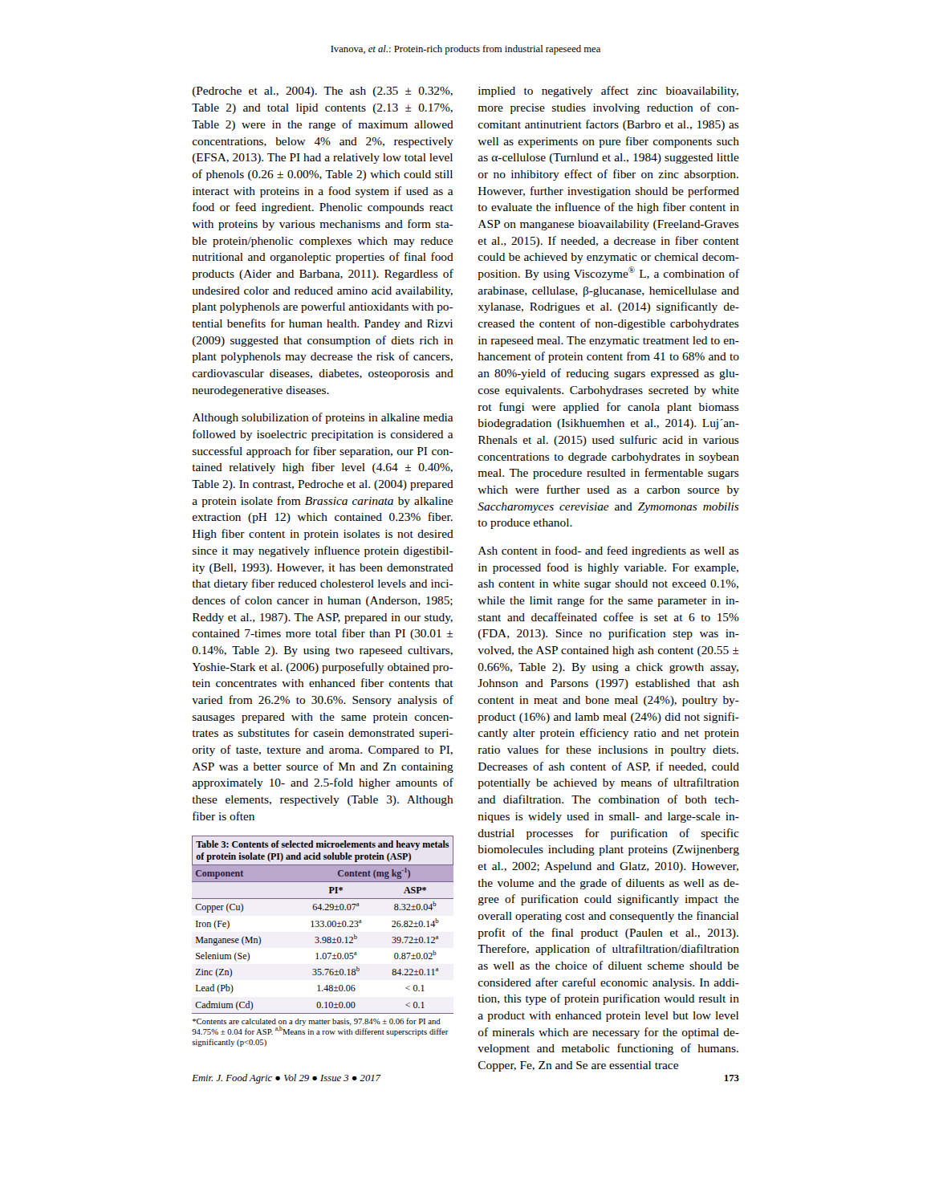Ivanova, et al.: Protein-rich products from industrial rapeseed mea
(Pedroche et al., 2004). The ash (2.35 ± 0.32%, Table 2) and total lipid contents (2.13 ± 0.17%, Table 2) were in the range of maximum allowed concentrations, below 4% and 2%, respectively (EFSA, 2013). The PI had a relatively low total level of phenols (0.26 ± 0.00%, Table 2) which could still interact with proteins in a food system if used as a food or feed ingredient. Phenolic compounds react with proteins by various mechanisms and form stable protein/phenolic complexes which may reduce nutritional and organoleptic properties of final food products (Aider and Barbana, 2011). Regardless of undesired color and reduced amino acid availability, plant polyphenols are powerful antioxidants with potential benefits for human health. Pandey and Rizvi (2009) suggested that consumption of diets rich in plant polyphenols may decrease the risk of cancers, cardiovascular diseases, diabetes, osteoporosis and neurodegenerative diseases.
Although solubilization of proteins in alkaline media followed by isoelectric precipitation is considered a successful approach for fiber separation, our PI contained relatively high fiber level (4.64 ± 0.40%, Table 2). In contrast, Pedroche et al. (2004) prepared a protein isolate from Brassica carinata by alkaline extraction (pH 12) which contained 0.23% fiber. High fiber content in protein isolates is not desired since it may negatively influence protein digestibility (Bell, 1993). However, it has been demonstrated that dietary fiber reduced cholesterol levels and incidences of colon cancer in human (Anderson, 1985; Reddy et al., 1987). The ASP, prepared in our study, contained 7-times more total fiber than PI (30.01 ± 0.14%, Table 2). By using two rapeseed cultivars, Yoshie-Stark et al. (2006) purposefully obtained protein concentrates with enhanced fiber contents that varied from 26.2% to 30.6%. Sensory analysis of sausages prepared with the same protein concentrates as substitutes for casein demonstrated superiority of taste, texture and aroma. Compared to PI, ASP was a better source of Mn and Zn containing approximately 10- and 2.5-fold higher amounts of these elements, respectively (Table 3). Although fiber is often
Table 3: Contents of selected microelements and heavy metals of protein isolate (PI) and acid soluble protein (ASP)
| Component | Content (mg kg -1 ) |
| --- | --- |
| | PI* | ASP* |
| Copper (Cu) | 64.29±0.07 a | 8.32±0.04 b |
| Iron (Fe) | 133.00±0.23 a | 26.82±0.14 b |
| Manganese (Mn) | 3.98±0.12 b | 39.72±0.12 a |
| Selenium (Se) | 1.07±0.05 a | 0.87±0.02 b |
| Zinc (Zn) | 35.76±0.18 b | 84.22±0.11 a |
| Lead (Pb) | 1.48±0.06 | < 0.1 |
| Cadmium (Cd) | 0.10±0.00 | < 0.1 |
*Contents are calculated on a dry matter basis, 97.84% ± 0.06 for PI and 94.75% ± 0.04 for ASP. a,bMeans in a row with different superscripts differ significantly (p<0.05)
implied to negatively affect zinc bioavailability, more precise studies involving reduction of concomitant antinutrient factors (Barbro et al., 1985) as well as experiments on pure fiber components such as α-cellulose (Turnlund et al., 1984) suggested little or no inhibitory effect of fiber on zinc absorption. However, further investigation should be performed to evaluate the influence of the high fiber content in ASP on manganese bioavailability (Freeland-Graves et al., 2015). If needed, a decrease in fiber content could be achieved by enzymatic or chemical decomposition. By using Viscozyme® L, a combination of arabinase, cellulase, β-glucanase, hemicellulase and xylanase, Rodrigues et al. (2014) significantly decreased the content of non-digestible carbohydrates in rapeseed meal. The enzymatic treatment led to enhancement of protein content from 41 to 68% and to an 80%-yield of reducing sugars expressed as glucose equivalents. Carbohydrases secreted by white rot fungi were applied for canola plant biomass biodegradation (Isikhuemhen et al., 2014). Luj´an-Rhenals et al. (2015) used sulfuric acid in various concentrations to degrade carbohydrates in soybean meal. The procedure resulted in fermentable sugars which were further used as a carbon source by Saccharomyces cerevisiae and Zymomonas mobilis to produce ethanol.
Ash content in food- and feed ingredients as well as in processed food is highly variable. For example, ash content in white sugar should not exceed 0.1%, while the limit range for the same parameter in instant and decaffeinated coffee is set at 6 to 15% (FDA, 2013). Since no purification step was involved, the ASP contained high ash content (20.55 ± 0.66%, Table 2). By using a chick growth assay, Johnson and Parsons (1997) established that ash content in meat and bone meal (24%), poultry by-product (16%) and lamb meal (24%) did not significantly alter protein efficiency ratio and net protein ratio values for these inclusions in poultry diets. Decreases of ash content of ASP, if needed, could potentially be achieved by means of ultrafiltration and diafiltration. The combination of both techniques is widely used in small- and large-scale industrial processes for purification of specific biomolecules including plant proteins (Zwijnenberg et al., 2002; Aspelund and Glatz, 2010). However, the volume and the grade of diluents as well as degree of purification could significantly impact the overall operating cost and consequently the financial profit of the final product (Paulen et al., 2013). Therefore, application of ultrafiltration/diafiltration as well as the choice of diluent scheme should be considered after careful economic analysis. In addition, this type of protein purification would result in a product with enhanced protein level but low level of minerals which are necessary for the optimal development and metabolic functioning of humans. Copper, Fe, Zn and Se are essential trace
Emir. J. Food Agric ● Vol 29 ● Issue 3 ● 2017
173